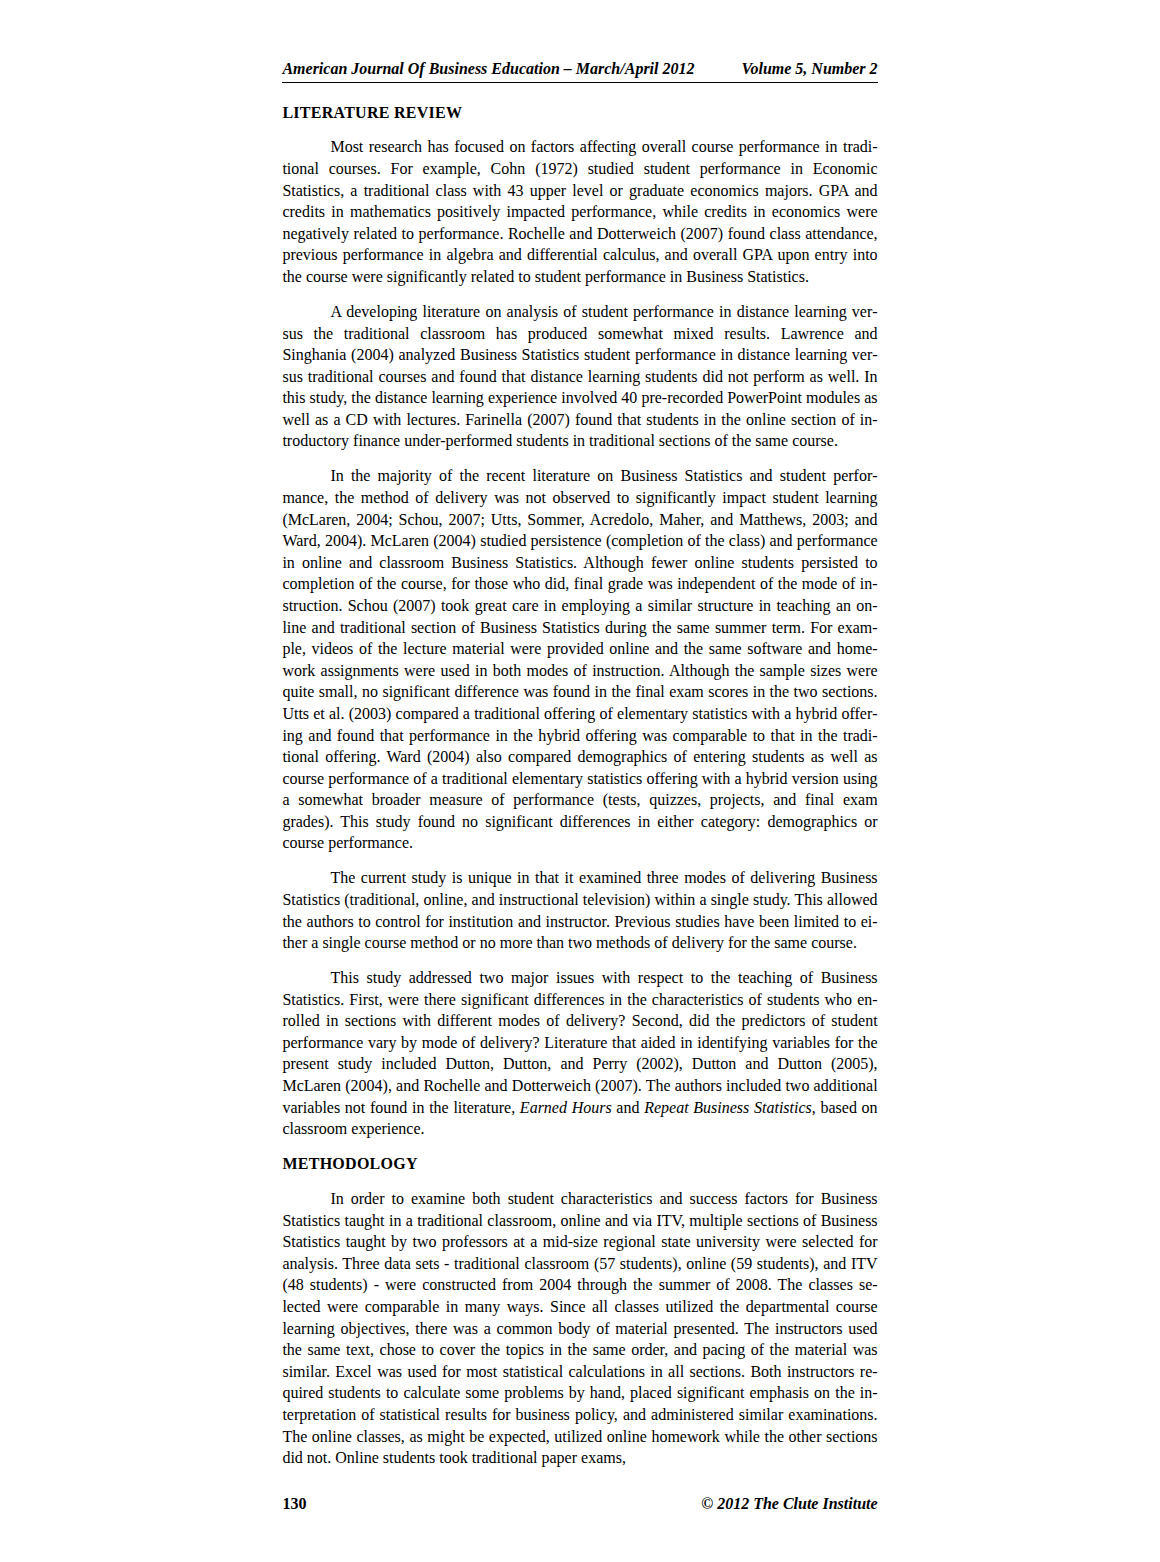American Journal Of Business Education – March/April 2012 Volume 5, Number 2
LITERATURE REVIEW
Most research has focused on factors affecting overall course performance in traditional courses. For example, Cohn (1972) studied student performance in Economic Statistics, a traditional class with 43 upper level or graduate economics majors. GPA and credits in mathematics positively impacted performance, while credits in economics were negatively related to performance. Rochelle and Dotterweich (2007) found class attendance, previous performance in algebra and differential calculus, and overall GPA upon entry into the course were significantly related to student performance in Business Statistics.
A developing literature on analysis of student performance in distance learning versus the traditional classroom has produced somewhat mixed results. Lawrence and Singhania (2004) analyzed Business Statistics student performance in distance learning versus traditional courses and found that distance learning students did not perform as well. In this study, the distance learning experience involved 40 pre-recorded PowerPoint modules as well as a CD with lectures. Farinella (2007) found that students in the online section of introductory finance under-performed students in traditional sections of the same course.
In the majority of the recent literature on Business Statistics and student performance, the method of delivery was not observed to significantly impact student learning (McLaren, 2004; Schou, 2007; Utts, Sommer, Acredolo, Maher, and Matthews, 2003; and Ward, 2004). McLaren (2004) studied persistence (completion of the class) and performance in online and classroom Business Statistics. Although fewer online students persisted to completion of the course, for those who did, final grade was independent of the mode of instruction. Schou (2007) took great care in employing a similar structure in teaching an online and traditional section of Business Statistics during the same summer term. For example, videos of the lecture material were provided online and the same software and homework assignments were used in both modes of instruction. Although the sample sizes were quite small, no significant difference was found in the final exam scores in the two sections. Utts et al. (2003) compared a traditional offering of elementary statistics with a hybrid offering and found that performance in the hybrid offering was comparable to that in the traditional offering. Ward (2004) also compared demographics of entering students as well as course performance of a traditional elementary statistics offering with a hybrid version using a somewhat broader measure of performance (tests, quizzes, projects, and final exam grades). This study found no significant differences in either category: demographics or course performance.
The current study is unique in that it examined three modes of delivering Business Statistics (traditional, online, and instructional television) within a single study. This allowed the authors to control for institution and instructor. Previous studies have been limited to either a single course method or no more than two methods of delivery for the same course.
This study addressed two major issues with respect to the teaching of Business Statistics. First, were there significant differences in the characteristics of students who enrolled in sections with different modes of delivery? Second, did the predictors of student performance vary by mode of delivery? Literature that aided in identifying variables for the present study included Dutton, Dutton, and Perry (2002), Dutton and Dutton (2005), McLaren (2004), and Rochelle and Dotterweich (2007). The authors included two additional variables not found in the literature, Earned Hours and Repeat Business Statistics, based on classroom experience.
METHODOLOGY
In order to examine both student characteristics and success factors for Business Statistics taught in a traditional classroom, online and via ITV, multiple sections of Business Statistics taught by two professors at a mid-size regional state university were selected for analysis. Three data sets - traditional classroom (57 students), online (59 students), and ITV (48 students) - were constructed from 2004 through the summer of 2008. The classes selected were comparable in many ways. Since all classes utilized the departmental course learning objectives, there was a common body of material presented. The instructors used the same text, chose to cover the topics in the same order, and pacing of the material was similar. Excel was used for most statistical calculations in all sections. Both instructors required students to calculate some problems by hand, placed significant emphasis on the interpretation of statistical results for business policy, and administered similar examinations. The online classes, as might be expected, utilized online homework while the other sections did not. Online students took traditional paper exams,
130 © 2012 The Clute Institute